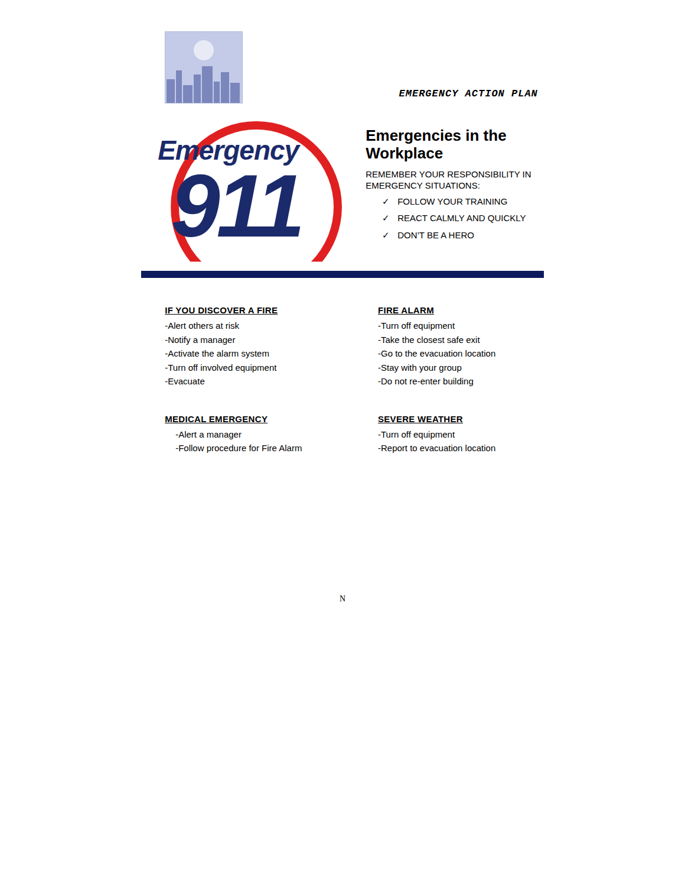EMERGENCY ACTION PLAN
Emergency
911
Emergencies in the Workplace
REMEMBER YOUR RESPONSIBILITY IN EMERGENCY SITUATIONS:
FOLLOW YOUR TRAINING
REACT CALMLY AND QUICKLY
DON’T BE A HERO
IF YOU DISCOVER A FIRE
-Alert others at risk
-Notify a manager
-Activate the alarm system
-Turn off involved equipment
-Evacuate
FIRE ALARM
-Turn off equipment
-Take the closest safe exit
-Go to the evacuation location
-Stay with your group
-Do not re-enter building
MEDICAL EMERGENCY
-Alert a manager
-Follow procedure for Fire Alarm
SEVERE WEATHER
-Turn off equipment
-Report to evacuation location
N